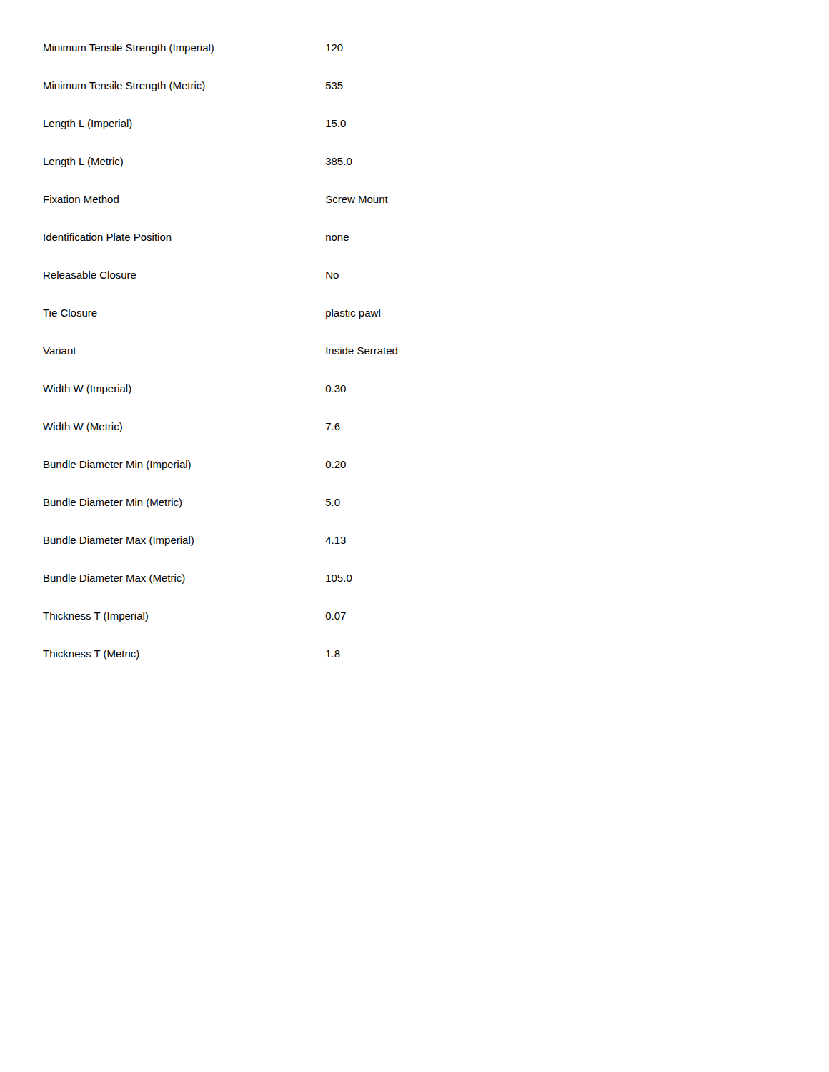| Minimum Tensile Strength (Imperial) | 120 |
| Minimum Tensile Strength (Metric) | 535 |
| Length L (Imperial) | 15.0 |
| Length L (Metric) | 385.0 |
| Fixation Method | Screw Mount |
| Identification Plate Position | none |
| Releasable Closure | No |
| Tie Closure | plastic pawl |
| Variant | Inside Serrated |
| Width W (Imperial) | 0.30 |
| Width W (Metric) | 7.6 |
| Bundle Diameter Min (Imperial) | 0.20 |
| Bundle Diameter Min (Metric) | 5.0 |
| Bundle Diameter Max (Imperial) | 4.13 |
| Bundle Diameter Max (Metric) | 105.0 |
| Thickness T (Imperial) | 0.07 |
| Thickness T (Metric) | 1.8 |